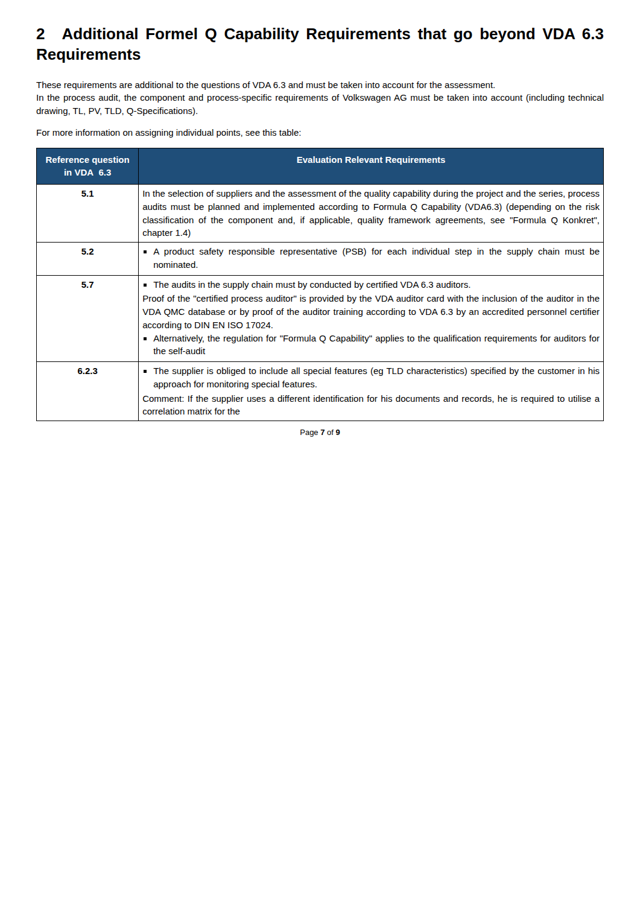2 Additional Formel Q Capability Requirements that go beyond VDA 6.3 Requirements
These requirements are additional to the questions of VDA 6.3 and must be taken into account for the assessment.
In the process audit, the component and process-specific requirements of Volkswagen AG must be taken into account (including technical drawing, TL, PV, TLD, Q-Specifications).
For more information on assigning individual points, see this table:
| Reference question in VDA 6.3 | Evaluation Relevant Requirements |
| --- | --- |
| 5.1 | In the selection of suppliers and the assessment of the quality capability during the project and the series, process audits must be planned and implemented according to Formula Q Capability (VDA6.3) (depending on the risk classification of the component and, if applicable, quality framework agreements, see "Formula Q Konkret", chapter 1.4) |
| 5.2 | A product safety responsible representative (PSB) for each individual step in the supply chain must be nominated. |
| 5.7 | The audits in the supply chain must by conducted by certified VDA 6.3 auditors. Proof of the "certified process auditor" is provided by the VDA auditor card with the inclusion of the auditor in the VDA QMC database or by proof of the auditor training according to VDA 6.3 by an accredited personnel certifier according to DIN EN ISO 17024. Alternatively, the regulation for "Formula Q Capability" applies to the qualification requirements for auditors for the self-audit |
| 6.2.3 | The supplier is obliged to include all special features (eg TLD characteristics) specified by the customer in his approach for monitoring special features. Comment: If the supplier uses a different identification for his documents and records, he is required to utilise a correlation matrix for the |
Page 7 of 9